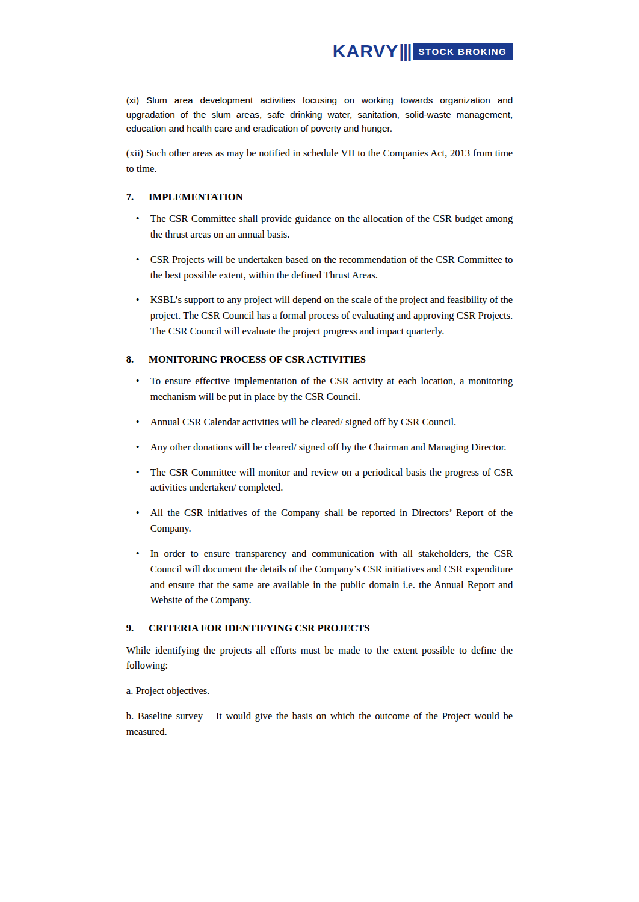KARVY|||STOCK BROKING
(xi) Slum area development activities focusing on working towards organization and upgradation of the slum areas, safe drinking water, sanitation, solid-waste management, education and health care and eradication of poverty and hunger.
(xii) Such other areas as may be notified in schedule VII to the Companies Act, 2013 from time to time.
7. IMPLEMENTATION
The CSR Committee shall provide guidance on the allocation of the CSR budget among the thrust areas on an annual basis.
CSR Projects will be undertaken based on the recommendation of the CSR Committee to the best possible extent, within the defined Thrust Areas.
KSBL’s support to any project will depend on the scale of the project and feasibility of the project. The CSR Council has a formal process of evaluating and approving CSR Projects. The CSR Council will evaluate the project progress and impact quarterly.
8. MONITORING PROCESS OF CSR ACTIVITIES
To ensure effective implementation of the CSR activity at each location, a monitoring mechanism will be put in place by the CSR Council.
Annual CSR Calendar activities will be cleared/ signed off by CSR Council.
Any other donations will be cleared/ signed off by the Chairman and Managing Director.
The CSR Committee will monitor and review on a periodical basis the progress of CSR activities undertaken/ completed.
All the CSR initiatives of the Company shall be reported in Directors’ Report of the Company.
In order to ensure transparency and communication with all stakeholders, the CSR Council will document the details of the Company’s CSR initiatives and CSR expenditure and ensure that the same are available in the public domain i.e. the Annual Report and Website of the Company.
9. CRITERIA FOR IDENTIFYING CSR PROJECTS
While identifying the projects all efforts must be made to the extent possible to define the following:
a. Project objectives.
b. Baseline survey – It would give the basis on which the outcome of the Project would be measured.